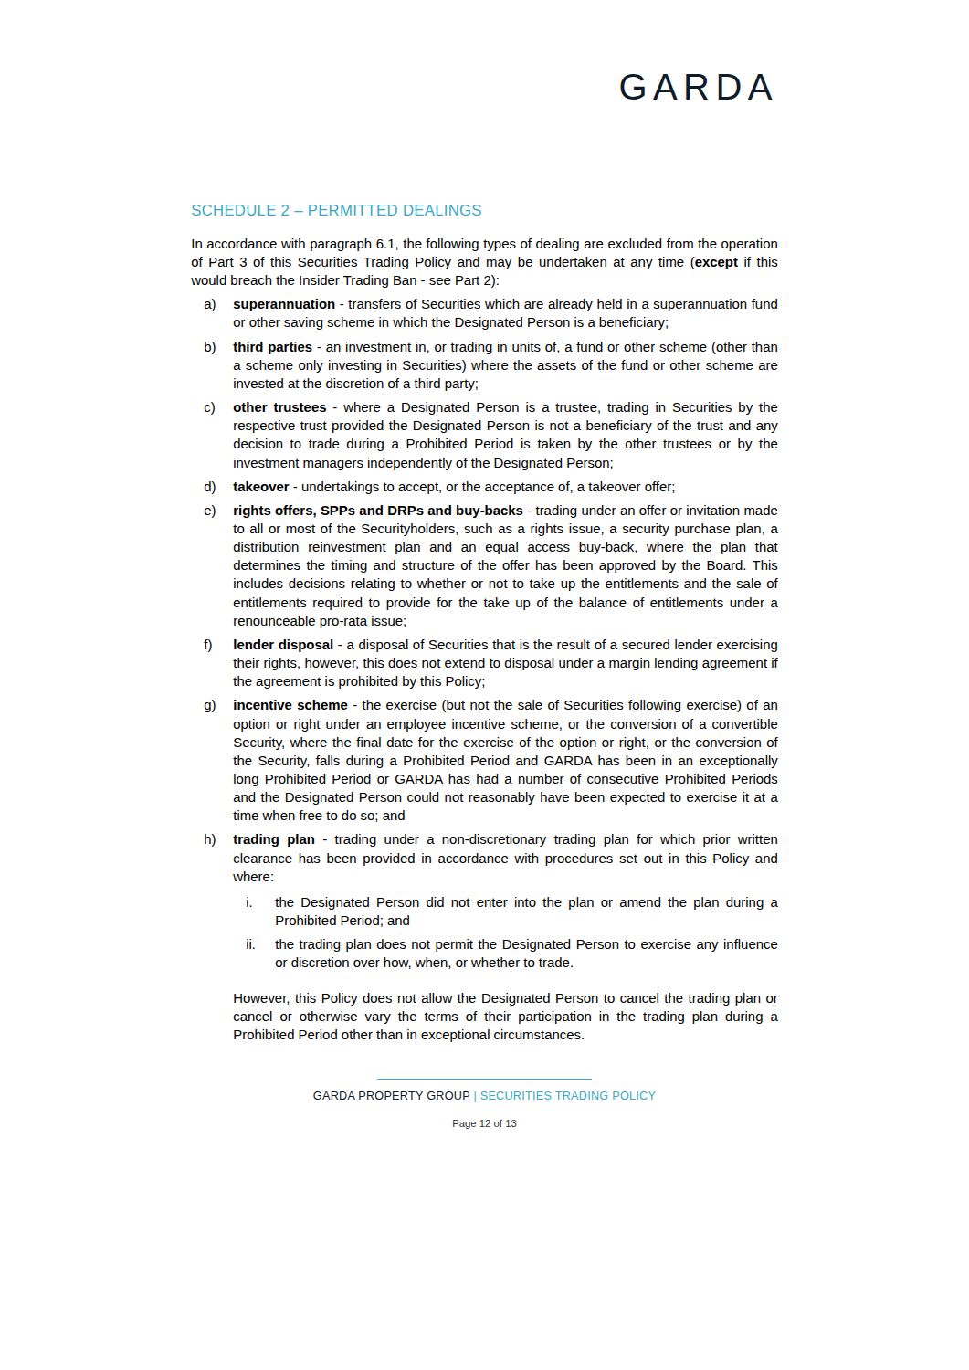GARDA
SCHEDULE 2 – PERMITTED DEALINGS
In accordance with paragraph 6.1, the following types of dealing are excluded from the operation of Part 3 of this Securities Trading Policy and may be undertaken at any time (except if this would breach the Insider Trading Ban - see Part 2):
a) superannuation - transfers of Securities which are already held in a superannuation fund or other saving scheme in which the Designated Person is a beneficiary;
b) third parties - an investment in, or trading in units of, a fund or other scheme (other than a scheme only investing in Securities) where the assets of the fund or other scheme are invested at the discretion of a third party;
c) other trustees - where a Designated Person is a trustee, trading in Securities by the respective trust provided the Designated Person is not a beneficiary of the trust and any decision to trade during a Prohibited Period is taken by the other trustees or by the investment managers independently of the Designated Person;
d) takeover - undertakings to accept, or the acceptance of, a takeover offer;
e) rights offers, SPPs and DRPs and buy-backs - trading under an offer or invitation made to all or most of the Securityholders, such as a rights issue, a security purchase plan, a distribution reinvestment plan and an equal access buy-back, where the plan that determines the timing and structure of the offer has been approved by the Board. This includes decisions relating to whether or not to take up the entitlements and the sale of entitlements required to provide for the take up of the balance of entitlements under a renounceable pro-rata issue;
f) lender disposal - a disposal of Securities that is the result of a secured lender exercising their rights, however, this does not extend to disposal under a margin lending agreement if the agreement is prohibited by this Policy;
g) incentive scheme - the exercise (but not the sale of Securities following exercise) of an option or right under an employee incentive scheme, or the conversion of a convertible Security, where the final date for the exercise of the option or right, or the conversion of the Security, falls during a Prohibited Period and GARDA has been in an exceptionally long Prohibited Period or GARDA has had a number of consecutive Prohibited Periods and the Designated Person could not reasonably have been expected to exercise it at a time when free to do so; and
h) trading plan - trading under a non-discretionary trading plan for which prior written clearance has been provided in accordance with procedures set out in this Policy and where:
i. the Designated Person did not enter into the plan or amend the plan during a Prohibited Period; and
ii. the trading plan does not permit the Designated Person to exercise any influence or discretion over how, when, or whether to trade.
However, this Policy does not allow the Designated Person to cancel the trading plan or cancel or otherwise vary the terms of their participation in the trading plan during a Prohibited Period other than in exceptional circumstances.
GARDA PROPERTY GROUP | SECURITIES TRADING POLICY
Page 12 of 13